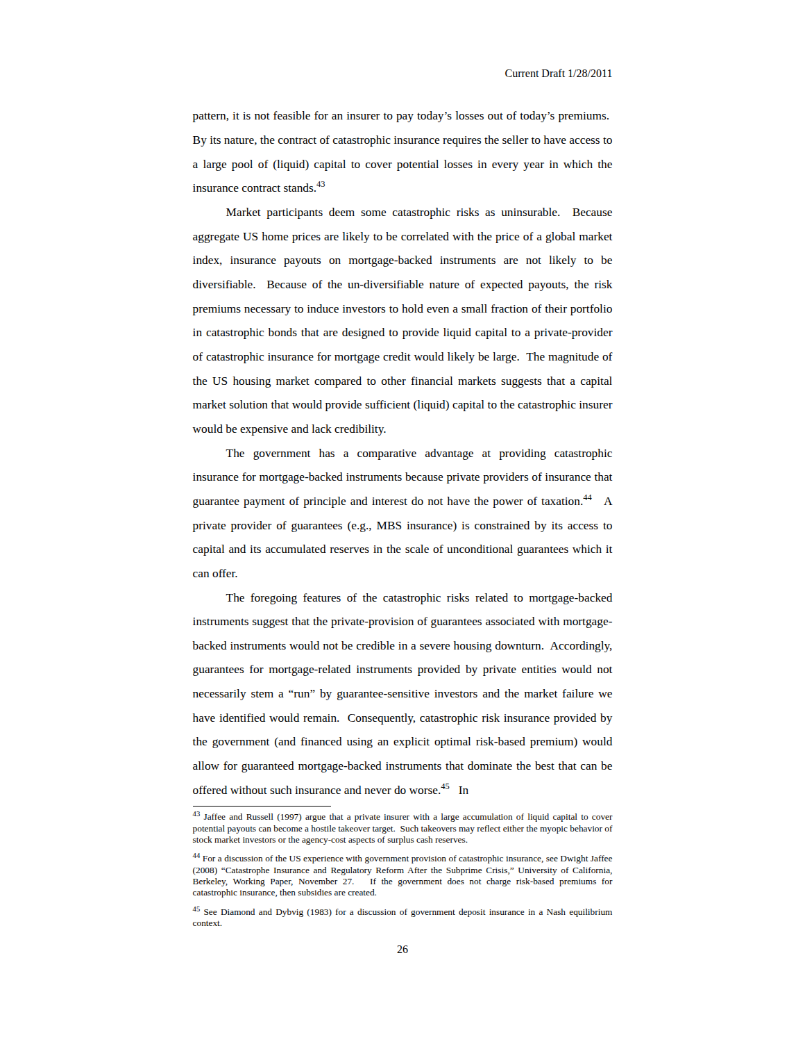Current Draft 1/28/2011
pattern, it is not feasible for an insurer to pay today’s losses out of today’s premiums. By its nature, the contract of catastrophic insurance requires the seller to have access to a large pool of (liquid) capital to cover potential losses in every year in which the insurance contract stands.43
Market participants deem some catastrophic risks as uninsurable. Because aggregate US home prices are likely to be correlated with the price of a global market index, insurance payouts on mortgage-backed instruments are not likely to be diversifiable. Because of the un-diversifiable nature of expected payouts, the risk premiums necessary to induce investors to hold even a small fraction of their portfolio in catastrophic bonds that are designed to provide liquid capital to a private-provider of catastrophic insurance for mortgage credit would likely be large. The magnitude of the US housing market compared to other financial markets suggests that a capital market solution that would provide sufficient (liquid) capital to the catastrophic insurer would be expensive and lack credibility.
The government has a comparative advantage at providing catastrophic insurance for mortgage-backed instruments because private providers of insurance that guarantee payment of principle and interest do not have the power of taxation.44 A private provider of guarantees (e.g., MBS insurance) is constrained by its access to capital and its accumulated reserves in the scale of unconditional guarantees which it can offer.
The foregoing features of the catastrophic risks related to mortgage-backed instruments suggest that the private-provision of guarantees associated with mortgage-backed instruments would not be credible in a severe housing downturn. Accordingly, guarantees for mortgage-related instruments provided by private entities would not necessarily stem a “run” by guarantee-sensitive investors and the market failure we have identified would remain. Consequently, catastrophic risk insurance provided by the government (and financed using an explicit optimal risk-based premium) would allow for guaranteed mortgage-backed instruments that dominate the best that can be offered without such insurance and never do worse.45 In
43 Jaffee and Russell (1997) argue that a private insurer with a large accumulation of liquid capital to cover potential payouts can become a hostile takeover target. Such takeovers may reflect either the myopic behavior of stock market investors or the agency-cost aspects of surplus cash reserves.
44 For a discussion of the US experience with government provision of catastrophic insurance, see Dwight Jaffee (2008) “Catastrophe Insurance and Regulatory Reform After the Subprime Crisis,” University of California, Berkeley, Working Paper, November 27. If the government does not charge risk-based premiums for catastrophic insurance, then subsidies are created.
45 See Diamond and Dybvig (1983) for a discussion of government deposit insurance in a Nash equilibrium context.
26